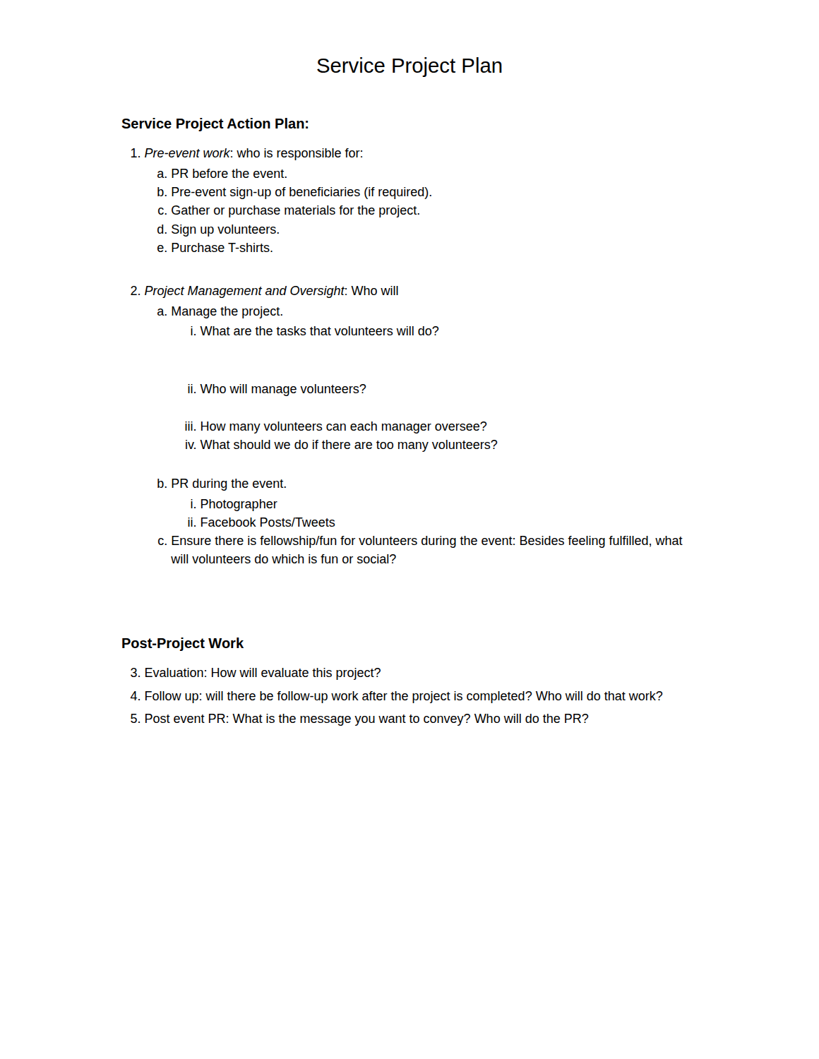Service Project Plan
Service Project Action Plan:
Pre-event work: who is responsible for:
PR before the event.
Pre-event sign-up of beneficiaries (if required).
Gather or purchase materials for the project.
Sign up volunteers.
Purchase T-shirts.
Project Management and Oversight: Who will
Manage the project.
What are the tasks that volunteers will do?
Who will manage volunteers?
How many volunteers can each manager oversee?
What should we do if there are too many volunteers?
PR during the event.
Photographer
Facebook Posts/Tweets
Ensure there is fellowship/fun for volunteers during the event: Besides feeling fulfilled, what will volunteers do which is fun or social?
Post-Project Work
Evaluation: How will evaluate this project?
Follow up: will there be follow-up work after the project is completed? Who will do that work?
Post event PR: What is the message you want to convey? Who will do the PR?